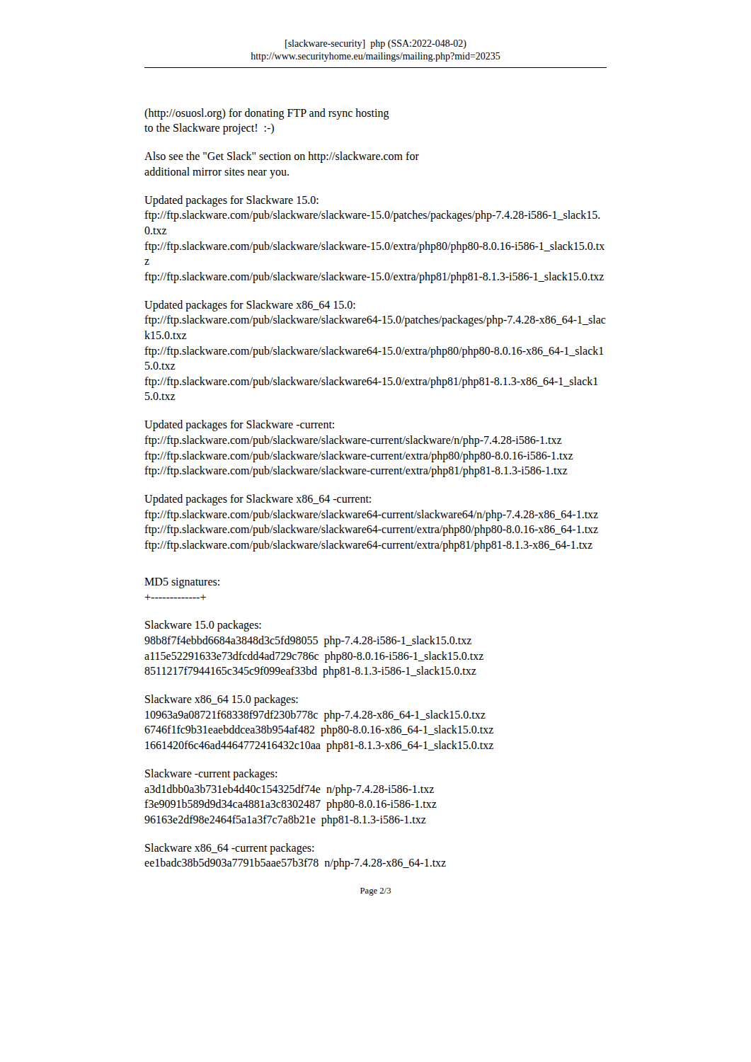[slackware-security] php (SSA:2022-048-02)
http://www.securityhome.eu/mailings/mailing.php?mid=20235
(http://osuosl.org) for donating FTP and rsync hosting
to the Slackware project! :-)
Also see the "Get Slack" section on http://slackware.com for
additional mirror sites near you.
Updated packages for Slackware 15.0:
ftp://ftp.slackware.com/pub/slackware/slackware-15.0/patches/packages/php-7.4.28-i586-1_slack15.0.txz
ftp://ftp.slackware.com/pub/slackware/slackware-15.0/extra/php80/php80-8.0.16-i586-1_slack15.0.txz
ftp://ftp.slackware.com/pub/slackware/slackware-15.0/extra/php81/php81-8.1.3-i586-1_slack15.0.txz
Updated packages for Slackware x86_64 15.0:
ftp://ftp.slackware.com/pub/slackware/slackware64-15.0/patches/packages/php-7.4.28-x86_64-1_slack15.0.txz
ftp://ftp.slackware.com/pub/slackware/slackware64-15.0/extra/php80/php80-8.0.16-x86_64-1_slack15.0.txz
ftp://ftp.slackware.com/pub/slackware/slackware64-15.0/extra/php81/php81-8.1.3-x86_64-1_slack15.0.txz
Updated packages for Slackware -current:
ftp://ftp.slackware.com/pub/slackware/slackware-current/slackware/n/php-7.4.28-i586-1.txz
ftp://ftp.slackware.com/pub/slackware/slackware-current/extra/php80/php80-8.0.16-i586-1.txz
ftp://ftp.slackware.com/pub/slackware/slackware-current/extra/php81/php81-8.1.3-i586-1.txz
Updated packages for Slackware x86_64 -current:
ftp://ftp.slackware.com/pub/slackware/slackware64-current/slackware64/n/php-7.4.28-x86_64-1.txz
ftp://ftp.slackware.com/pub/slackware/slackware64-current/extra/php80/php80-8.0.16-x86_64-1.txz
ftp://ftp.slackware.com/pub/slackware/slackware64-current/extra/php81/php81-8.1.3-x86_64-1.txz
MD5 signatures:
+-------------+
Slackware 15.0 packages:
98b8f7f4ebbd6684a3848d3c5fd98055 php-7.4.28-i586-1_slack15.0.txz
a115e52291633e73dfcdd4ad729c786c php80-8.0.16-i586-1_slack15.0.txz
8511217f7944165c345c9f099eaf33bd php81-8.1.3-i586-1_slack15.0.txz
Slackware x86_64 15.0 packages:
10963a9a08721f68338f97df230b778c php-7.4.28-x86_64-1_slack15.0.txz
6746f1fc9b31eaebddcea38b954af482 php80-8.0.16-x86_64-1_slack15.0.txz
1661420f6c46ad4464772416432c10aa php81-8.1.3-x86_64-1_slack15.0.txz
Slackware -current packages:
a3d1dbb0a3b731eb4d40c154325df74e n/php-7.4.28-i586-1.txz
f3e9091b589d9d34ca4881a3c8302487 php80-8.0.16-i586-1.txz
96163e2df98e2464f5a1a3f7c7a8b21e php81-8.1.3-i586-1.txz
Slackware x86_64 -current packages:
ee1badc38b5d903a7791b5aae57b3f78 n/php-7.4.28-x86_64-1.txz
Page 2/3